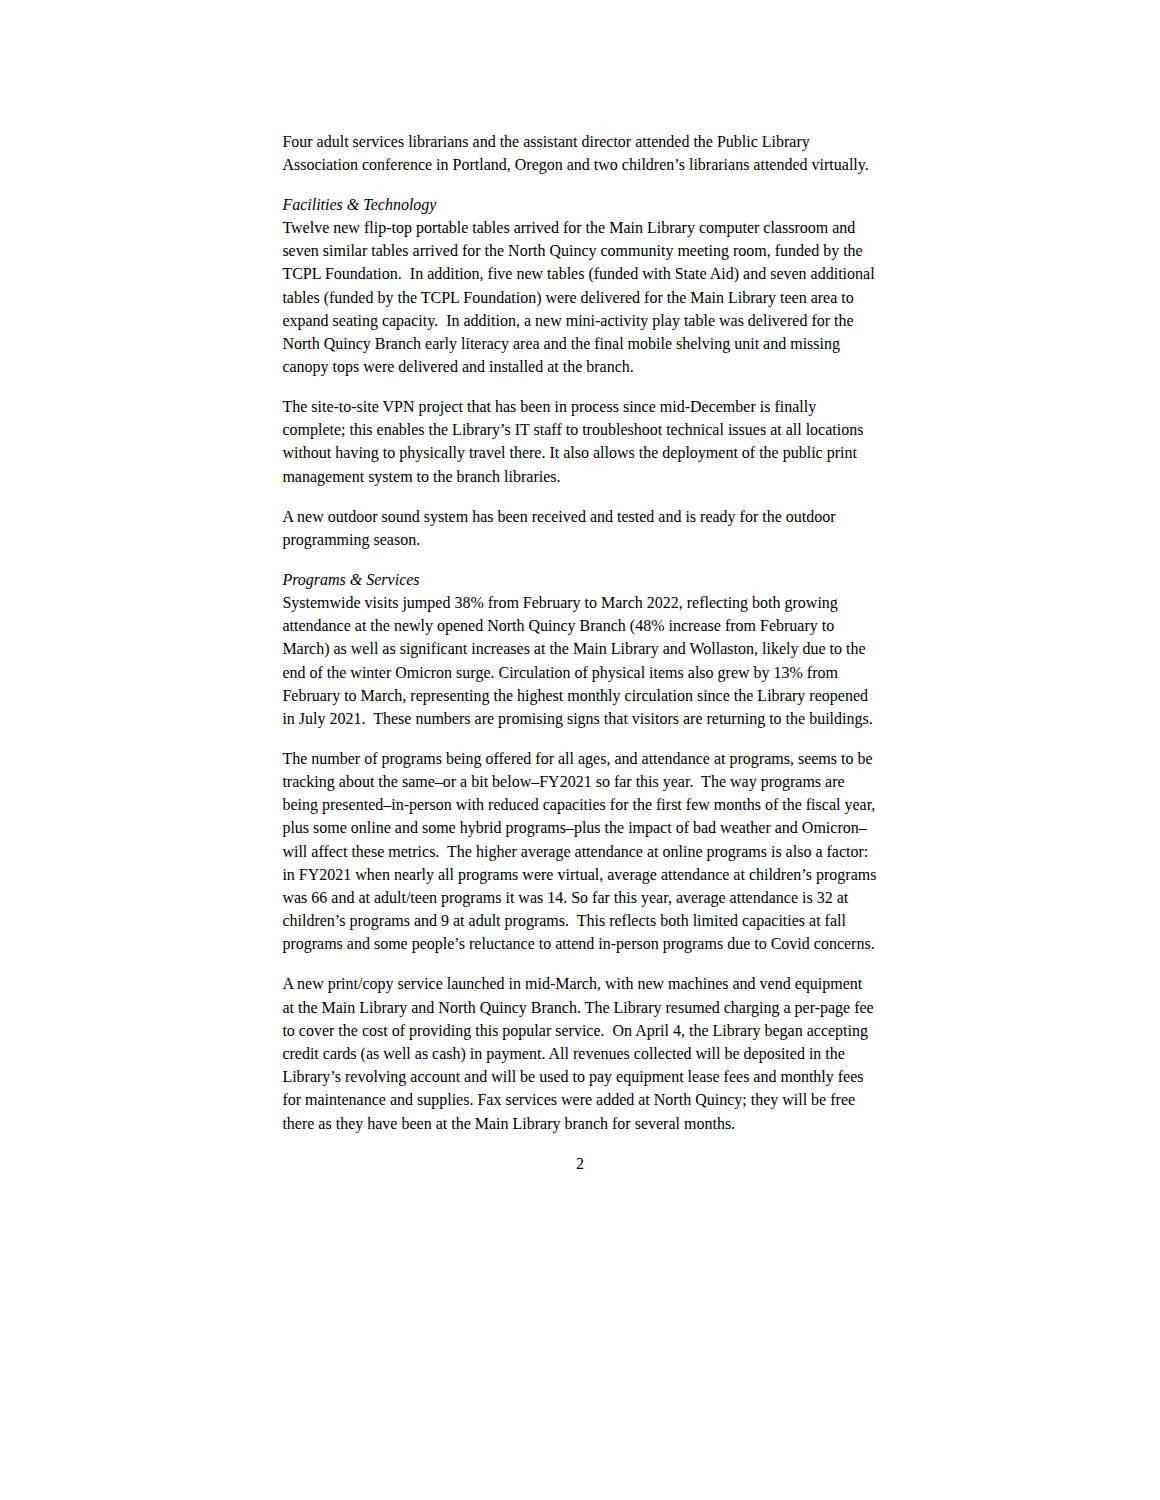Four adult services librarians and the assistant director attended the Public Library Association conference in Portland, Oregon and two children’s librarians attended virtually.
Facilities & Technology
Twelve new flip-top portable tables arrived for the Main Library computer classroom and seven similar tables arrived for the North Quincy community meeting room, funded by the TCPL Foundation. In addition, five new tables (funded with State Aid) and seven additional tables (funded by the TCPL Foundation) were delivered for the Main Library teen area to expand seating capacity. In addition, a new mini-activity play table was delivered for the North Quincy Branch early literacy area and the final mobile shelving unit and missing canopy tops were delivered and installed at the branch.
The site-to-site VPN project that has been in process since mid-December is finally complete; this enables the Library’s IT staff to troubleshoot technical issues at all locations without having to physically travel there. It also allows the deployment of the public print management system to the branch libraries.
A new outdoor sound system has been received and tested and is ready for the outdoor programming season.
Programs & Services
Systemwide visits jumped 38% from February to March 2022, reflecting both growing attendance at the newly opened North Quincy Branch (48% increase from February to March) as well as significant increases at the Main Library and Wollaston, likely due to the end of the winter Omicron surge. Circulation of physical items also grew by 13% from February to March, representing the highest monthly circulation since the Library reopened in July 2021. These numbers are promising signs that visitors are returning to the buildings.
The number of programs being offered for all ages, and attendance at programs, seems to be tracking about the same–or a bit below–FY2021 so far this year. The way programs are being presented–in-person with reduced capacities for the first few months of the fiscal year, plus some online and some hybrid programs–plus the impact of bad weather and Omicron–will affect these metrics. The higher average attendance at online programs is also a factor: in FY2021 when nearly all programs were virtual, average attendance at children’s programs was 66 and at adult/teen programs it was 14. So far this year, average attendance is 32 at children’s programs and 9 at adult programs. This reflects both limited capacities at fall programs and some people’s reluctance to attend in-person programs due to Covid concerns.
A new print/copy service launched in mid-March, with new machines and vend equipment at the Main Library and North Quincy Branch. The Library resumed charging a per-page fee to cover the cost of providing this popular service. On April 4, the Library began accepting credit cards (as well as cash) in payment. All revenues collected will be deposited in the Library’s revolving account and will be used to pay equipment lease fees and monthly fees for maintenance and supplies. Fax services were added at North Quincy; they will be free there as they have been at the Main Library branch for several months.
2